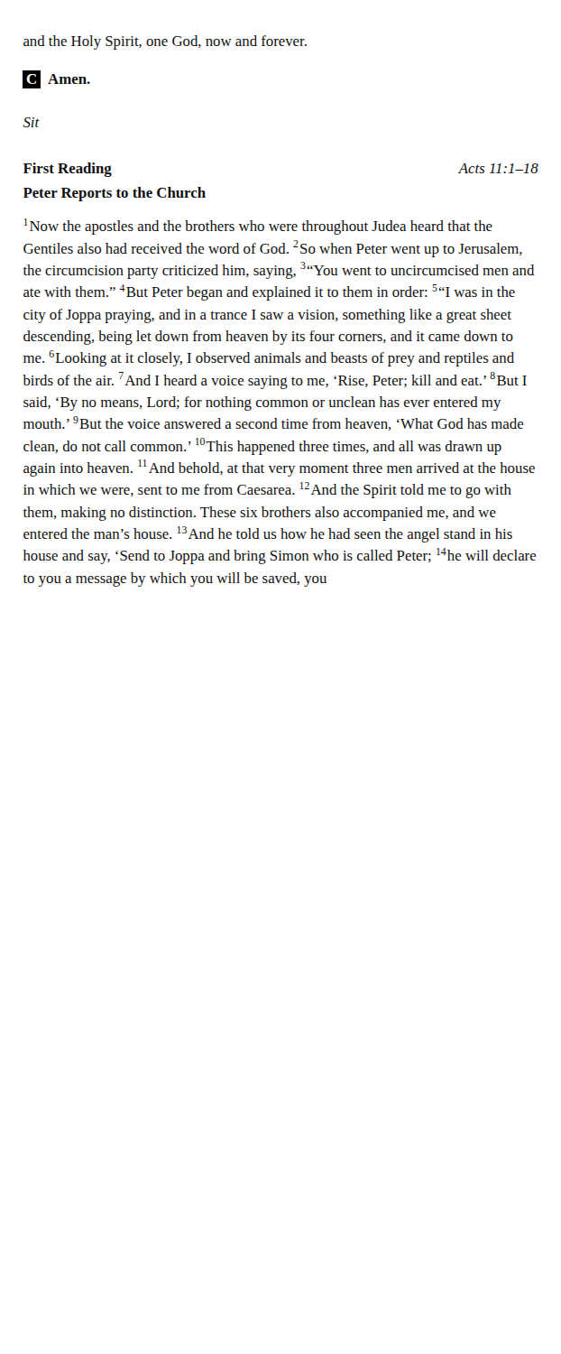and the Holy Spirit, one God, now and forever.
CAmen.
Sit
First Reading
Acts 11:1–18
Peter Reports to the Church
1 Now the apostles and the brothers who were throughout Judea heard that the Gentiles also had received the word of God. 2 So when Peter went up to Jerusalem, the circumcision party criticized him, saying, 3“You went to uncircumcised men and ate with them.” 4 But Peter began and explained it to them in order: 5“I was in the city of Joppa praying, and in a trance I saw a vision, something like a great sheet descending, being let down from heaven by its four corners, and it came down to me. 6 Looking at it closely, I observed animals and beasts of prey and reptiles and birds of the air. 7 And I heard a voice saying to me, ‘Rise, Peter; kill and eat.’ 8 But I said, ‘By no means, Lord; for nothing common or unclean has ever entered my mouth.’ 9 But the voice answered a second time from heaven, ‘What God has made clean, do not call common.’ 10 This happened three times, and all was drawn up again into heaven. 11 And behold, at that very moment three men arrived at the house in which we were, sent to me from Caesarea. 12 And the Spirit told me to go with them, making no distinction. These six brothers also accompanied me, and we entered the man’s house. 13 And he told us how he had seen the angel stand in his house and say, ‘Send to Joppa and bring Simon who is called Peter; 14he will declare to you a message by which you will be saved, you